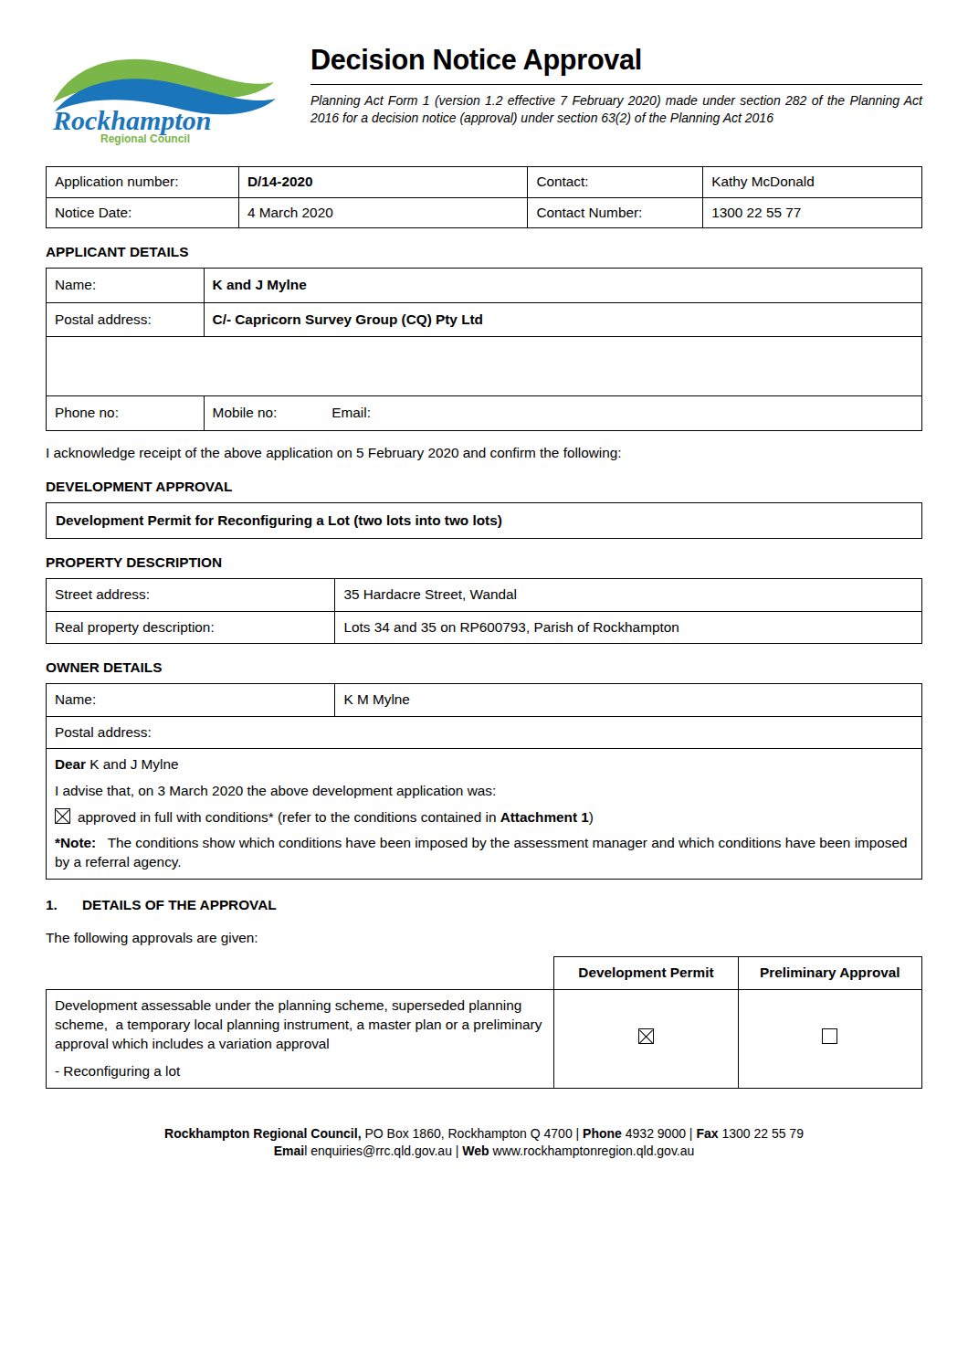Rockhampton Regional Council
Decision Notice Approval
Planning Act Form 1 (version 1.2 effective 7 February 2020) made under section 282 of the Planning Act 2016 for a decision notice (approval) under section 63(2) of the Planning Act 2016
| Application number: | D/14-2020 | Contact: | Kathy McDonald |
| Notice Date: | 4 March 2020 | Contact Number: | 1300 22 55 77 |
Applicant Details
| Name: | K and J Mylne |
| Postal address: | C/- Capricorn Survey Group (CQ) Pty Ltd |
| Phone no: | Mobile no: Email: |
I acknowledge receipt of the above application on 5 February 2020 and confirm the following:
Development Approval
Development Permit for Reconfiguring a Lot (two lots into two lots)
Property Description
| Street address: | 35 Hardacre Street, Wandal |
| Real property description: | Lots 34 and 35 on RP600793, Parish of Rockhampton |
Owner Details
| Name: | K M Mylne |
| Postal address: |
| Dear K and J Mylne I advise that, on 3 March 2020 the above development application was: approved in full with conditions* (refer to the conditions contained in Attachment 1 ) *Note: The conditions show which conditions have been imposed by the assessment manager and which conditions have been imposed by a referral agency. |
1. DETAILS OF THE APPROVAL
The following approvals are given:
| | Development Permit | Preliminary Approval |
| --- | --- | --- |
| Development assessable under the planning scheme, superseded planning scheme, a temporary local planning instrument, a master plan or a preliminary approval which includes a variation approval - Reconfiguring a lot | | |
Rockhampton Regional Council, PO Box 1860, Rockhampton Q 4700 | Phone 4932 9000 | Fax 1300 22 55 79
Email enquiries@rrc.qld.gov.au | Web www.rockhamptonregion.qld.gov.au